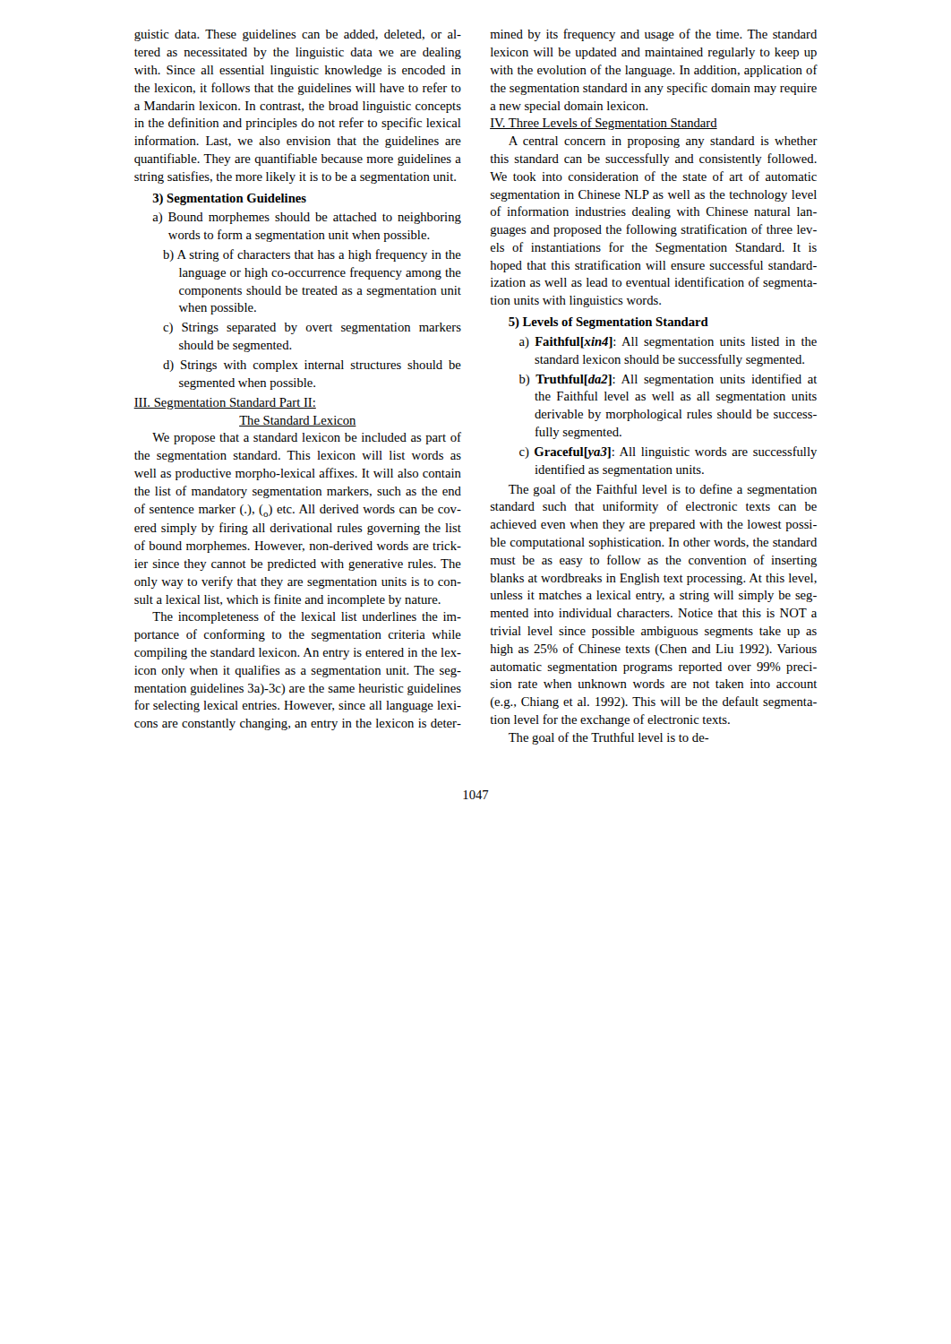guistic data. These guidelines can be added, deleted, or altered as necessitated by the linguistic data we are dealing with. Since all essential linguistic knowledge is encoded in the lexicon, it follows that the guidelines will have to refer to a Mandarin lexicon. In contrast, the broad linguistic concepts in the definition and principles do not refer to specific lexical information. Last, we also envision that the guidelines are quantifiable. They are quantifiable because more guidelines a string satisfies, the more likely it is to be a segmentation unit.
3) Segmentation Guidelines
a) Bound morphemes should be attached to neighboring words to form a segmentation unit when possible.
b) A string of characters that has a high frequency in the language or high co-occurrence frequency among the components should be treated as a segmentation unit when possible.
c) Strings separated by overt segmentation markers should be segmented.
d) Strings with complex internal structures should be segmented when possible.
III. Segmentation Standard Part II:
The Standard Lexicon
We propose that a standard lexicon be included as part of the segmentation standard. This lexicon will list words as well as productive morpho-lexical affixes. It will also contain the list of mandatory segmentation markers, such as the end of sentence marker (.), (o) etc. All derived words can be covered simply by firing all derivational rules governing the list of bound morphemes. However, non-derived words are trickier since they cannot be predicted with generative rules. The only way to verify that they are segmentation units is to consult a lexical list, which is finite and incomplete by nature.
The incompleteness of the lexical list underlines the importance of conforming to the segmentation criteria while compiling the standard lexicon. An entry is entered in the lexicon only when it qualifies as a segmentation unit. The segmentation guidelines 3a)-3c) are the same heuristic guidelines for selecting lexical entries. However, since all language lexicons are constantly changing, an entry in the lexicon is determined by its frequency and usage of the time. The standard lexicon will be updated and maintained regularly to keep up with the evolution of the language. In addition, application of the segmentation standard in any specific domain may require a new special domain lexicon.
IV. Three Levels of Segmentation Standard
A central concern in proposing any standard is whether this standard can be successfully and consistently followed. We took into consideration of the state of art of automatic segmentation in Chinese NLP as well as the technology level of information industries dealing with Chinese natural languages and proposed the following stratification of three levels of instantiations for the Segmentation Standard. It is hoped that this stratification will ensure successful standardization as well as lead to eventual identification of segmentation units with linguistics words.
5) Levels of Segmentation Standard
a) Faithful[xin4]: All segmentation units listed in the standard lexicon should be successfully segmented.
b) Truthful[da2]: All segmentation units identified at the Faithful level as well as all segmentation units derivable by morphological rules should be successfully segmented.
c) Graceful[ya3]: All linguistic words are successfully identified as segmentation units.
The goal of the Faithful level is to define a segmentation standard such that uniformity of electronic texts can be achieved even when they are prepared with the lowest possible computational sophistication. In other words, the standard must be as easy to follow as the convention of inserting blanks at wordbreaks in English text processing. At this level, unless it matches a lexical entry, a string will simply be segmented into individual characters. Notice that this is NOT a trivial level since possible ambiguous segments take up as high as 25% of Chinese texts (Chen and Liu 1992). Various automatic segmentation programs reported over 99% precision rate when unknown words are not taken into account (e.g., Chiang et al. 1992). This will be the default segmentation level for the exchange of electronic texts.
The goal of the Truthful level is to de-
1047